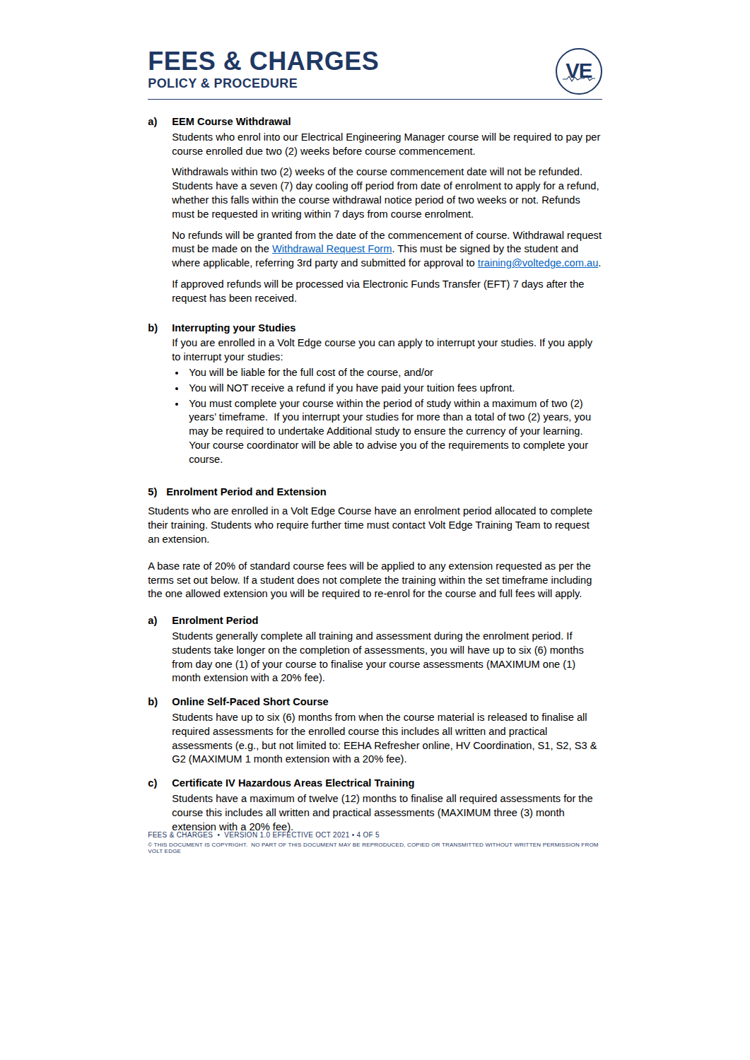FEES & CHARGES
POLICY & PROCEDURE
VE
a)
EEM Course Withdrawal
Students who enrol into our Electrical Engineering Manager course will be required to pay per course enrolled due two (2) weeks before course commencement.
Withdrawals within two (2) weeks of the course commencement date will not be refunded. Students have a seven (7) day cooling off period from date of enrolment to apply for a refund, whether this falls within the course withdrawal notice period of two weeks or not. Refunds must be requested in writing within 7 days from course enrolment.
No refunds will be granted from the date of the commencement of course. Withdrawal request must be made on the Withdrawal Request Form. This must be signed by the student and where applicable, referring 3rd party and submitted for approval to training@voltedge.com.au.
If approved refunds will be processed via Electronic Funds Transfer (EFT) 7 days after the request has been received.
b)
Interrupting your Studies
If you are enrolled in a Volt Edge course you can apply to interrupt your studies. If you apply to interrupt your studies:
You will be liable for the full cost of the course, and/or
You will NOT receive a refund if you have paid your tuition fees upfront.
You must complete your course within the period of study within a maximum of two (2) years’ timeframe. If you interrupt your studies for more than a total of two (2) years, you may be required to undertake Additional study to ensure the currency of your learning. Your course coordinator will be able to advise you of the requirements to complete your course.
5)
Enrolment Period and Extension
Students who are enrolled in a Volt Edge Course have an enrolment period allocated to complete their training. Students who require further time must contact Volt Edge Training Team to request an extension.
A base rate of 20% of standard course fees will be applied to any extension requested as per the terms set out below. If a student does not complete the training within the set timeframe including the one allowed extension you will be required to re-enrol for the course and full fees will apply.
a)
Enrolment Period
Students generally complete all training and assessment during the enrolment period. If students take longer on the completion of assessments, you will have up to six (6) months from day one (1) of your course to finalise your course assessments (MAXIMUM one (1) month extension with a 20% fee).
b)
Online Self-Paced Short Course
Students have up to six (6) months from when the course material is released to finalise all required assessments for the enrolled course this includes all written and practical assessments (e.g., but not limited to: EEHA Refresher online, HV Coordination, S1, S2, S3 & G2 (MAXIMUM 1 month extension with a 20% fee).
c)
Certificate IV Hazardous Areas Electrical Training
Students have a maximum of twelve (12) months to finalise all required assessments for the course this includes all written and practical assessments (MAXIMUM three (3) month extension with a 20% fee).
FEES & CHARGES • VERSION 1.0 EFFECTIVE OCT 2021 • 4 OF 5
© THIS DOCUMENT IS COPYRIGHT. NO PART OF THIS DOCUMENT MAY BE REPRODUCED, COPIED OR TRANSMITTED WITHOUT WRITTEN PERMISSION FROM VOLT EDGE